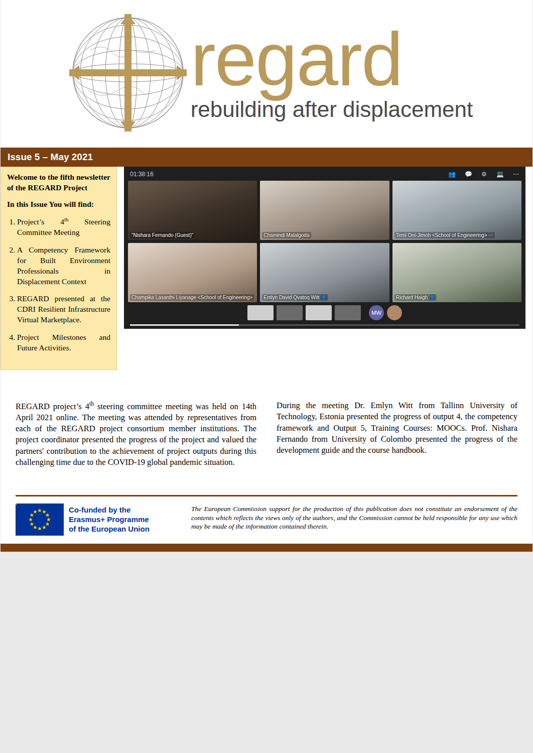regard
rebuilding after displacement
Issue 5 – May 2021
Welcome to the fifth newsletter of the REGARD Project
In this Issue You will find:
Project’s 4th Steering Committee Meeting
A Competency Framework for Built Environment Professionals in Displacement Context
REGARD presented at the CDRI Resilient Infrastructure Virtual Marketplace.
Project Milestones and Future Activities.
01:38:16 👥 💬 ⚙ 💻 ⋯
"Nishara Fernando (Guest)"
Chamindi Malalgoda
Temi Oni-Jimoh <School of Engineering> ⋯
Champika Lasanthi Liyanage <School of Engineering>
Emlyn David Qvatoq Witt 👤
Richard Haigh 👤
MW
REGARD project’s 4th steering committee meeting was held on 14th April 2021 online. The meeting was attended by representatives from each of the REGARD project consortium member institutions. The project coordinator presented the progress of the project and valued the partners' contribution to the achievement of project outputs during this challenging time due to the COVID-19 global pandemic situation.
During the meeting Dr. Emlyn Witt from Tallinn University of Technology, Estonia presented the progress of output 4, the competency framework and Output 5, Training Courses: MOOCs. Prof. Nishara Fernando from University of Colombo presented the progress of the development guide and the course handbook.
Co-funded by the
Erasmus+ Programme
of the European Union
The European Commission support for the production of this publication does not constitute an endorsement of the contents which reflects the views only of the authors, and the Commission cannot be held responsible for any use which may be made of the information contained therein.